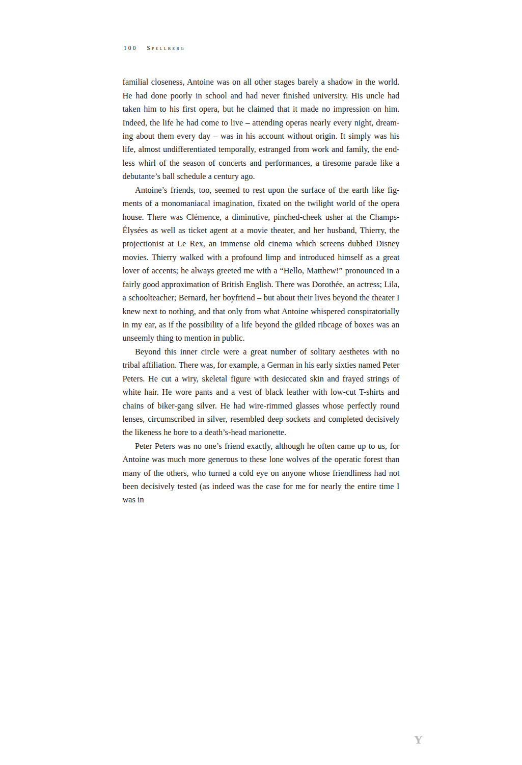100 Spellberg
familial closeness, Antoine was on all other stages barely a shadow in the world. He had done poorly in school and had never finished university. His uncle had taken him to his first opera, but he claimed that it made no impression on him. Indeed, the life he had come to live – attending operas nearly every night, dreaming about them every day – was in his account without origin. It simply was his life, almost undifferentiated temporally, estranged from work and family, the endless whirl of the season of concerts and performances, a tiresome parade like a debutante’s ball schedule a century ago.
Antoine’s friends, too, seemed to rest upon the surface of the earth like figments of a monomaniacal imagination, fixated on the twilight world of the opera house. There was Clémence, a diminutive, pinched-cheek usher at the Champs-Élysées as well as ticket agent at a movie theater, and her husband, Thierry, the projectionist at Le Rex, an immense old cinema which screens dubbed Disney movies. Thierry walked with a profound limp and introduced himself as a great lover of accents; he always greeted me with a “Hello, Matthew!” pronounced in a fairly good approximation of British English. There was Dorothée, an actress; Lila, a schoolteacher; Bernard, her boyfriend – but about their lives beyond the theater I knew next to nothing, and that only from what Antoine whispered conspiratorially in my ear, as if the possibility of a life beyond the gilded ribcage of boxes was an unseemly thing to mention in public.
Beyond this inner circle were a great number of solitary aesthetes with no tribal affiliation. There was, for example, a German in his early sixties named Peter Peters. He cut a wiry, skeletal figure with desiccated skin and frayed strings of white hair. He wore pants and a vest of black leather with low-cut T-shirts and chains of biker-gang silver. He had wire-rimmed glasses whose perfectly round lenses, circumscribed in silver, resembled deep sockets and completed decisively the likeness he bore to a death’s-head marionette.
Peter Peters was no one’s friend exactly, although he often came up to us, for Antoine was much more generous to these lone wolves of the operatic forest than many of the others, who turned a cold eye on anyone whose friendliness had not been decisively tested (as indeed was the case for me for nearly the entire time I was in
Y